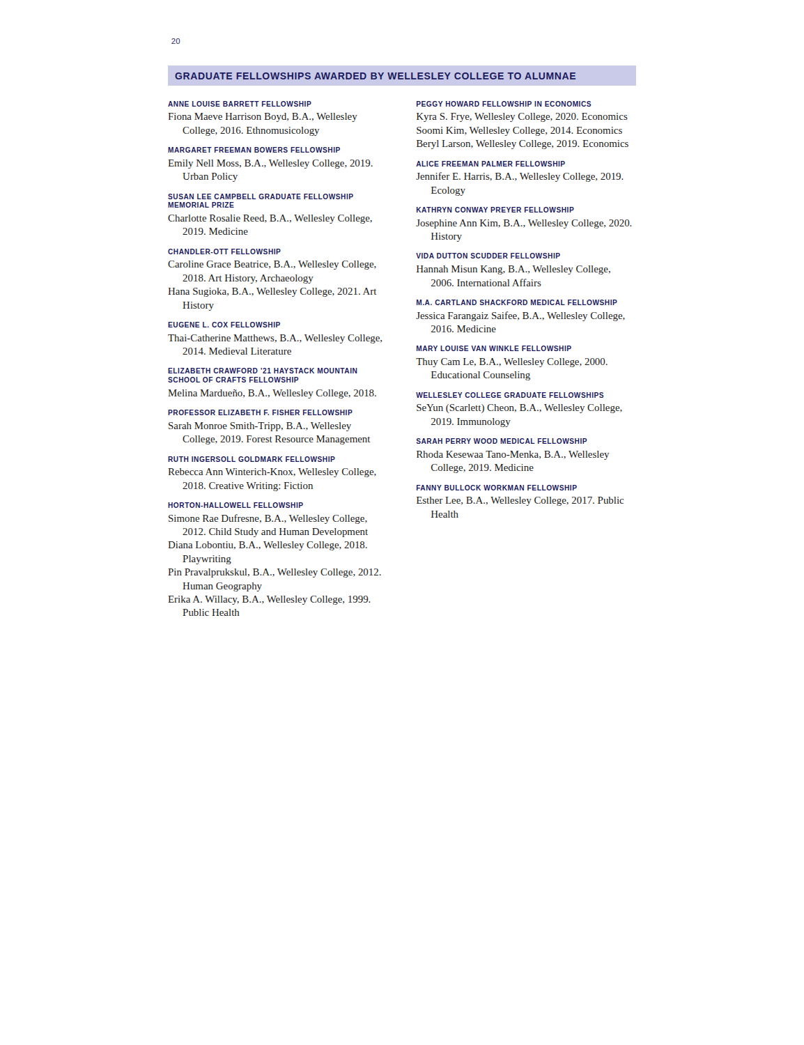20
GRADUATE FELLOWSHIPS AWARDED BY WELLESLEY COLLEGE TO ALUMNAE
Anne Louise Barrett Fellowship
Fiona Maeve Harrison Boyd, B.A., Wellesley College, 2016. Ethnomusicology
Margaret Freeman Bowers Fellowship
Emily Nell Moss, B.A., Wellesley College, 2019. Urban Policy
Susan Lee Campbell Graduate Fellowship Memorial Prize
Charlotte Rosalie Reed, B.A., Wellesley College, 2019. Medicine
Chandler-Ott Fellowship
Caroline Grace Beatrice, B.A., Wellesley College, 2018. Art History, Archaeology
Hana Sugioka, B.A., Wellesley College, 2021. Art History
Eugene L. Cox Fellowship
Thai-Catherine Matthews, B.A., Wellesley College, 2014. Medieval Literature
Elizabeth Crawford ’21 Haystack Mountain School of Crafts Fellowship
Melina Mardueño, B.A., Wellesley College, 2018.
Professor Elizabeth F. Fisher Fellowship
Sarah Monroe Smith-Tripp, B.A., Wellesley College, 2019. Forest Resource Management
Ruth Ingersoll Goldmark Fellowship
Rebecca Ann Winterich-Knox, Wellesley College, 2018. Creative Writing: Fiction
Horton-Hallowell Fellowship
Simone Rae Dufresne, B.A., Wellesley College, 2012. Child Study and Human Development
Diana Lobontiu, B.A., Wellesley College, 2018. Playwriting
Pin Pravalprukskul, B.A., Wellesley College, 2012. Human Geography
Erika A. Willacy, B.A., Wellesley College, 1999. Public Health
Peggy Howard Fellowship in Economics
Kyra S. Frye, Wellesley College, 2020. Economics
Soomi Kim, Wellesley College, 2014. Economics
Beryl Larson, Wellesley College, 2019. Economics
Alice Freeman Palmer Fellowship
Jennifer E. Harris, B.A., Wellesley College, 2019. Ecology
Kathryn Conway Preyer Fellowship
Josephine Ann Kim, B.A., Wellesley College, 2020. History
Vida Dutton Scudder Fellowship
Hannah Misun Kang, B.A., Wellesley College, 2006. International Affairs
M.A. Cartland Shackford Medical Fellowship
Jessica Farangaiz Saifee, B.A., Wellesley College, 2016. Medicine
Mary Louise Van Winkle Fellowship
Thuy Cam Le, B.A., Wellesley College, 2000. Educational Counseling
Wellesley College Graduate Fellowships
SeYun (Scarlett) Cheon, B.A., Wellesley College, 2019. Immunology
Sarah Perry Wood Medical Fellowship
Rhoda Kesewaa Tano-Menka, B.A., Wellesley College, 2019. Medicine
Fanny Bullock Workman Fellowship
Esther Lee, B.A., Wellesley College, 2017. Public Health